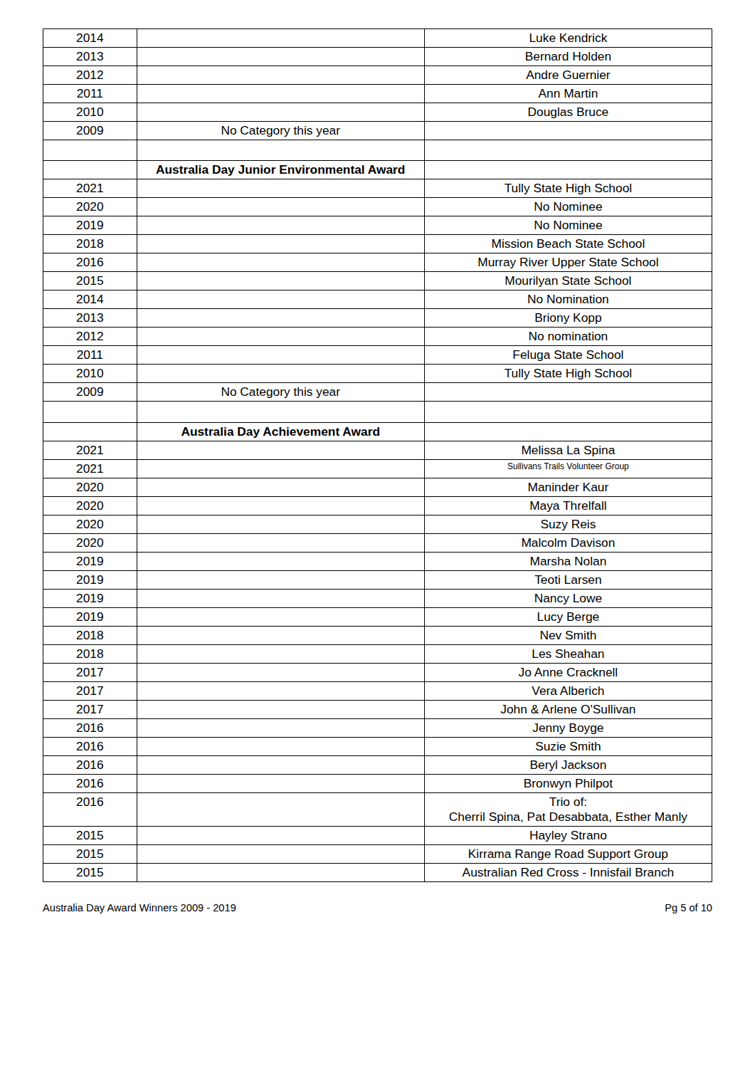| 2014 | | Luke Kendrick |
| 2013 | | Bernard Holden |
| 2012 | | Andre Guernier |
| 2011 | | Ann Martin |
| 2010 | | Douglas Bruce |
| 2009 | No Category this year | |
| | Australia Day Junior Environmental Award | |
| 2021 | | Tully State High School |
| 2020 | | No Nominee |
| 2019 | | No Nominee |
| 2018 | | Mission Beach State School |
| 2016 | | Murray River Upper State School |
| 2015 | | Mourilyan State School |
| 2014 | | No Nomination |
| 2013 | | Briony Kopp |
| 2012 | | No nomination |
| 2011 | | Feluga State School |
| 2010 | | Tully State High School |
| 2009 | No Category this year | |
| | Australia Day Achievement Award | |
| 2021 | | Melissa La Spina |
| 2021 | | Sullivans Trails Volunteer Group |
| 2020 | | Maninder Kaur |
| 2020 | | Maya Threlfall |
| 2020 | | Suzy Reis |
| 2020 | | Malcolm Davison |
| 2019 | | Marsha Nolan |
| 2019 | | Teoti Larsen |
| 2019 | | Nancy Lowe |
| 2019 | | Lucy Berge |
| 2018 | | Nev Smith |
| 2018 | | Les Sheahan |
| 2017 | | Jo Anne Cracknell |
| 2017 | | Vera Alberich |
| 2017 | | John & Arlene O'Sullivan |
| 2016 | | Jenny Boyge |
| 2016 | | Suzie Smith |
| 2016 | | Beryl Jackson |
| 2016 | | Bronwyn Philpot |
| 2016 | | Trio of: Cherril Spina, Pat Desabbata, Esther Manly |
| 2015 | | Hayley Strano |
| 2015 | | Kirrama Range Road Support Group |
| 2015 | | Australian Red Cross - Innisfail Branch |
Australia Day Award Winners 2009 - 2019 Pg 5 of 10